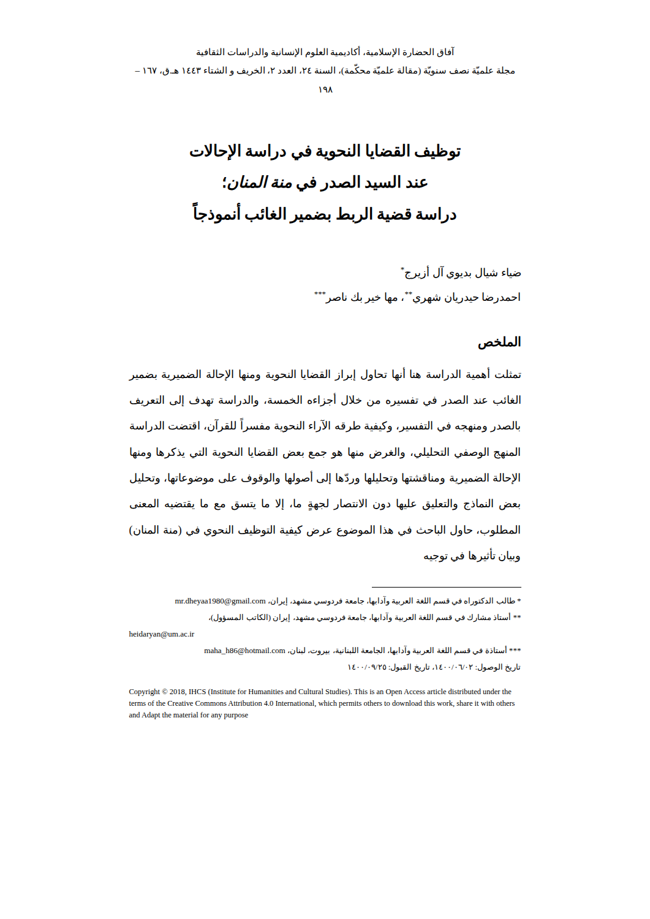آفاق الحضارة الإسلامية، أكاديمية العلوم الإنسانية والدراسات الثقافية مجلة علميّة نصف سنويّة (مقالة علميّة محكّمة)، السنة ٢٤، العدد ٢، الخريف و الشتاء ١٤٤٣ هـ.ق، ١٦٧ – ١٩٨
توظيف القضايا النحوية في دراسة الإحالات
عند السيد الصدر في منة المنان؛
دراسة قضية الربط بضمير الغائب أنموذجاً
ضياء شيال بديوي آل أزيرج*
احمدرضا حيدريان شهري**، مها خير بك ناصر***
الملخص
تمثلت أهمية الدراسة هنا أنها تحاول إبراز القضايا النحوية ومنها الإحالة الضميرية بضمير الغائب عند الصدر في تفسيره من خلال أجزاءه الخمسة، والدراسة تهدف إلى التعريف بالصدر ومنهجه في التفسير، وكيفية طرقه الآراء النحوية مفسراً للقرآن، اقتضت الدراسة المنهج الوصفي التحليلي، والغرض منها هو جمع بعض القضايا النحوية التي يذكرها ومنها الإحالة الضميرية ومناقشتها وتحليلها وردّها إلى أصولها والوقوف على موضوعاتها، وتحليل بعض النماذج والتعليق عليها دون الانتصار لجهةٍ ما، إلا ما يتسق مع ما يقتضيه المعنى المطلوب، حاول الباحث في هذا الموضوع عرض كيفية التوظيف النحوي في (منة المنان) وبيان تأثيرها في توجيه
* طالب الدكتوراه في قسم اللغة العربية وآدابها، جامعة فردوسي مشهد، إيران، mr.dheyaa1980@gmail.com
** أستاذ مشارك في قسم اللغة العربية وآدابها، جامعة فردوسي مشهد، إيران (الكاتب المسؤول)،
heidaryan@um.ac.ir
*** أستاذة في قسم اللغة العربية وآدابها، الجامعة اللبنانية، بيروت، لبنان، maha_h86@hotmail.com
تاريخ الوصول: ١٤٠٠/٠٦/٠٢، تاريخ القبول: ١٤٠٠/٠٩/٢٥
Copyright © 2018, IHCS (Institute for Humanities and Cultural Studies). This is an Open Access article distributed under the terms of the Creative Commons Attribution 4.0 International, which permits others to download this work, share it with others and Adapt the material for any purpose